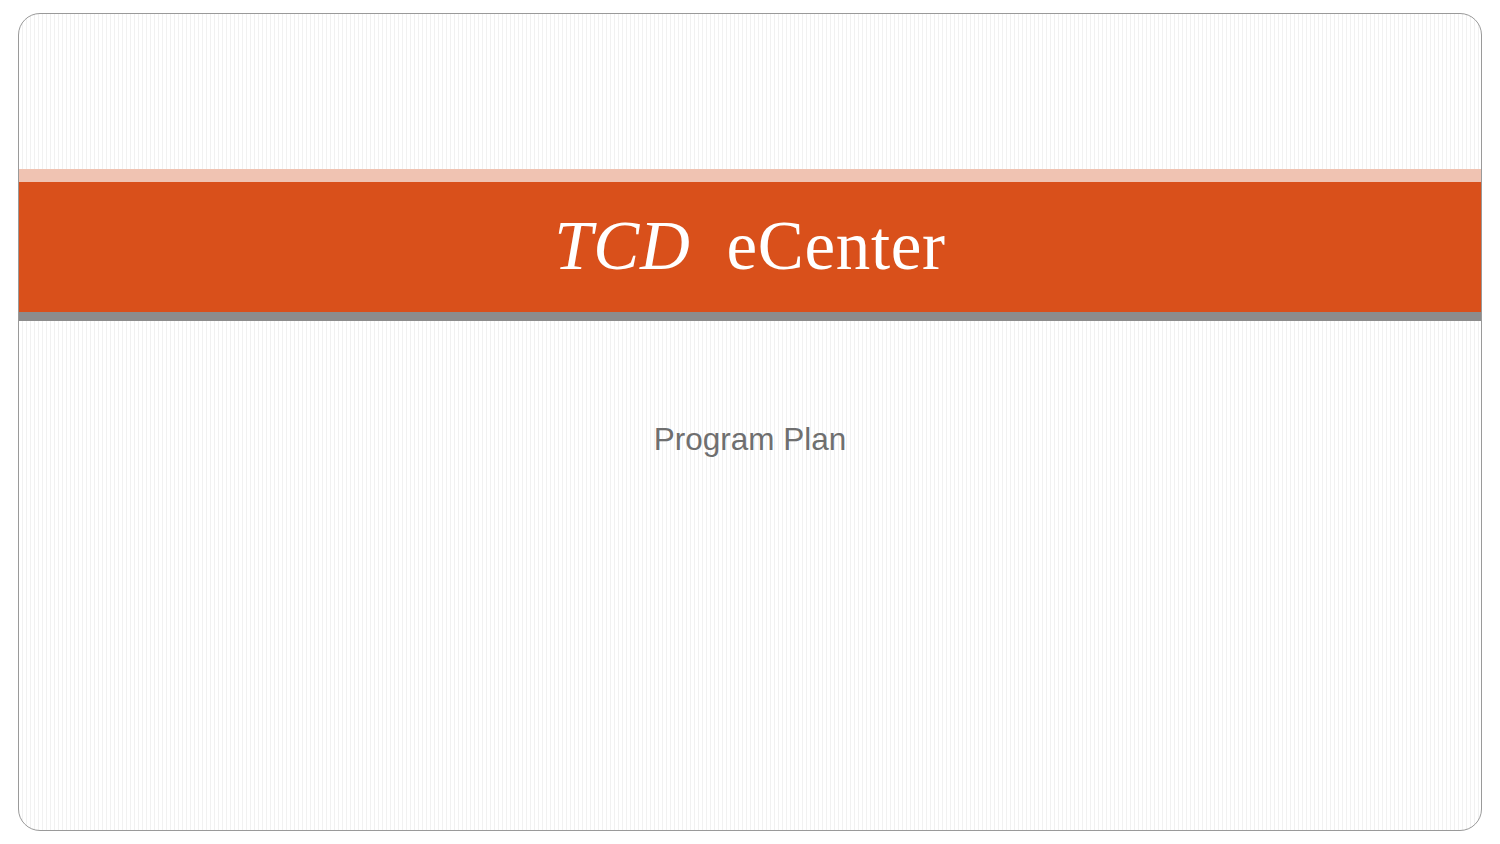TCD eCenter
Program Plan